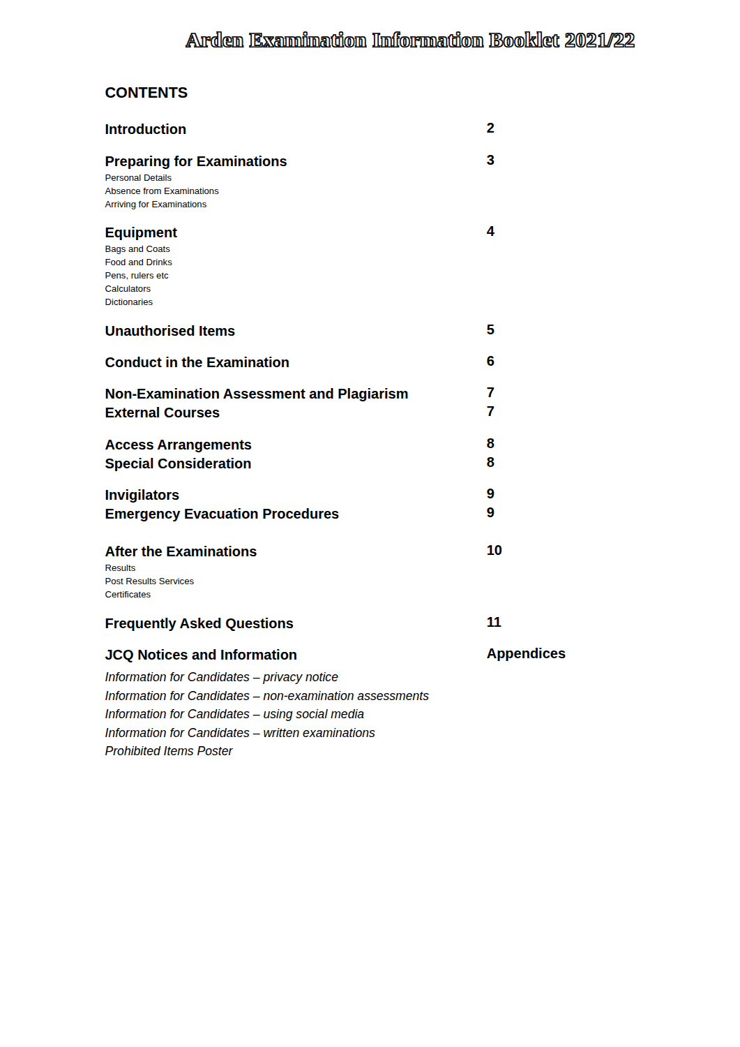Arden Examination Information Booklet 2021/22
CONTENTS
| Introduction | 2 |
| Preparing for Examinations Personal Details Absence from Examinations Arriving for Examinations | 3 |
| Equipment Bags and Coats Food and Drinks Pens, rulers etc Calculators Dictionaries | 4 |
| Unauthorised Items | 5 |
| Conduct in the Examination | 6 |
| Non-Examination Assessment and Plagiarism | 7 |
| External Courses | 7 |
| Access Arrangements | 8 |
| Special Consideration | 8 |
| Invigilators | 9 |
| Emergency Evacuation Procedures | 9 |
| After the Examinations Results Post Results Services Certificates | 10 |
| Frequently Asked Questions | 11 |
| JCQ Notices and Information | Appendices |
Information for Candidates – privacy notice
Information for Candidates – non-examination assessments
Information for Candidates – using social media
Information for Candidates – written examinations
Prohibited Items Poster